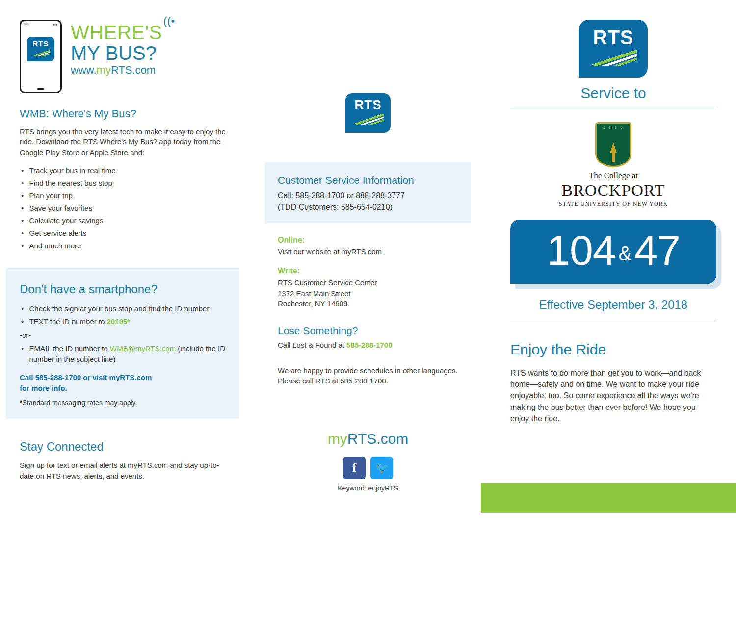9:41▮▮▮
RTS
WHERE'S((• MY BUS? www.my RTS.com
WMB: Where's My Bus?
RTS brings you the very latest tech to make it easy to enjoy the ride. Download the RTS Where's My Bus? app today from the Google Play Store or Apple Store and:
Track your bus in real time
Find the nearest bus stop
Plan your trip
Save your favorites
Calculate your savings
Get service alerts
And much more
Don't have a smartphone?
Check the sign at your bus stop and find the ID number
TEXT the ID number to 20105*
-or-
EMAIL the ID number to WMB@myRTS.com (include the ID number in the subject line)
Call 585-288-1700 or visit myRTS.com
for more info.
*Standard messaging rates may apply.
Stay Connected
Sign up for text or email alerts at myRTS.com and stay up-to-date on RTS news, alerts, and events.
RTS
Customer Service Information
Call: 585-288-1700 or 888-288-3777
(TDD Customers: 585-654-0210)
Online:
Visit our website at myRTS.com
Write:
RTS Customer Service Center
1372 East Main Street
Rochester, NY 14609
Lose Something?
Call Lost & Found at 585-288-1700
We are happy to provide schedules in other languages. Please call RTS at 585-288-1700.
my RTS.com
f 🐦
Keyword: enjoyRTS
RTS
Service to
1 8 3 5
The College at BROCKPORT STATE UNIVERSITY OF NEW YORK
104&47
Effective September 3, 2018
Enjoy the Ride
RTS wants to do more than get you to work—and back home—safely and on time. We want to make your ride enjoyable, too. So come experience all the ways we're making the bus better than ever before! We hope you enjoy the ride.